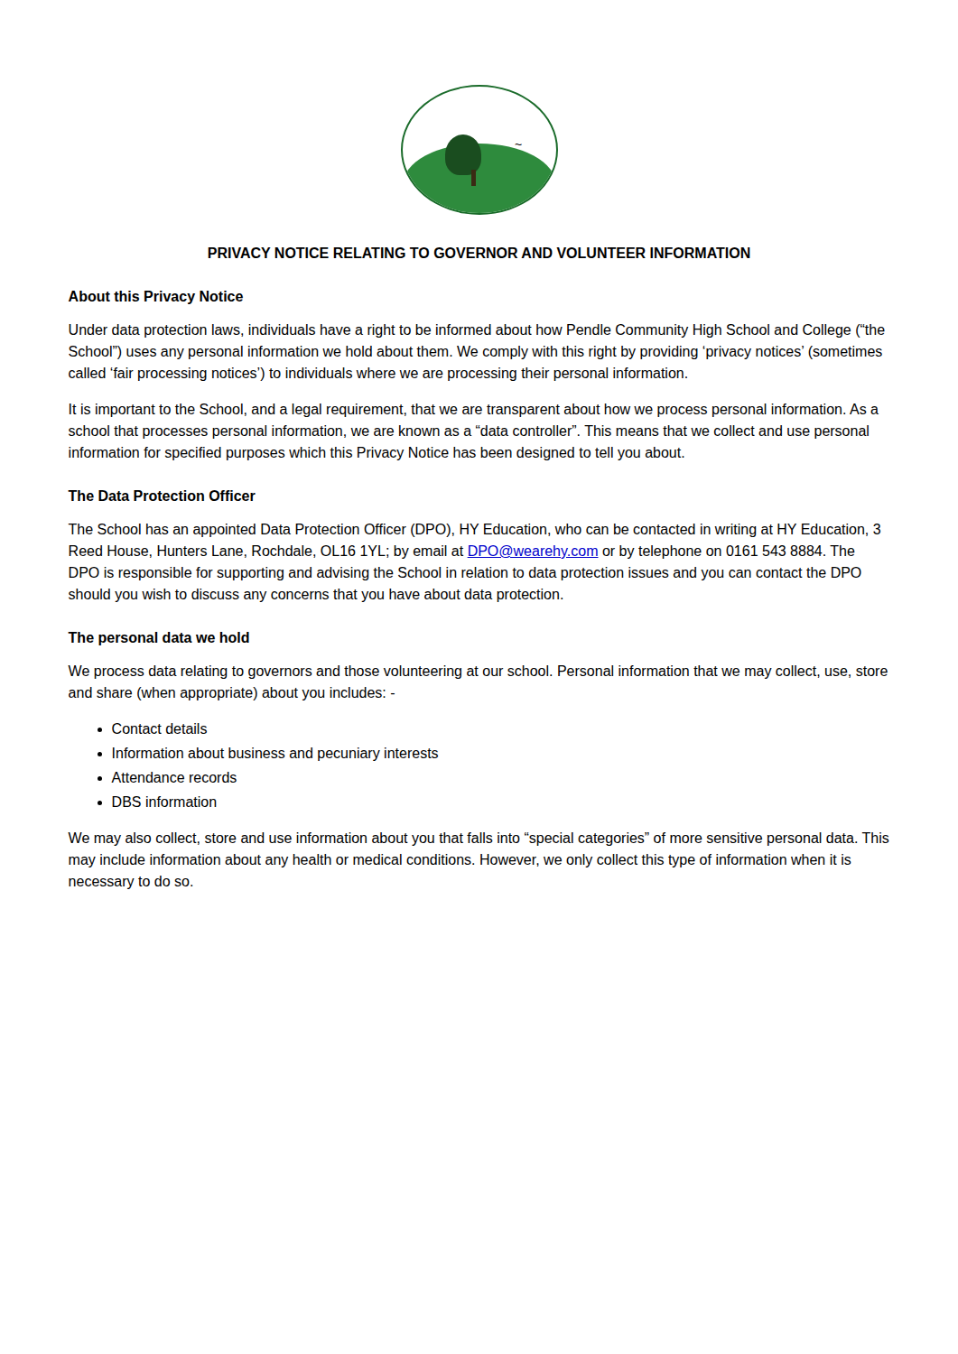~
Privacy Notice Relating to Governor and Volunteer Information
About this Privacy Notice
Under data protection laws, individuals have a right to be informed about how Pendle Community High School and College (“the School”) uses any personal information we hold about them. We comply with this right by providing ‘privacy notices’ (sometimes called ‘fair processing notices’) to individuals where we are processing their personal information.
It is important to the School, and a legal requirement, that we are transparent about how we process personal information. As a school that processes personal information, we are known as a “data controller”. This means that we collect and use personal information for specified purposes which this Privacy Notice has been designed to tell you about.
The Data Protection Officer
The School has an appointed Data Protection Officer (DPO), HY Education, who can be contacted in writing at HY Education, 3 Reed House, Hunters Lane, Rochdale, OL16 1YL; by email at DPO@wearehy.com or by telephone on 0161 543 8884. The DPO is responsible for supporting and advising the School in relation to data protection issues and you can contact the DPO should you wish to discuss any concerns that you have about data protection.
The personal data we hold
We process data relating to governors and those volunteering at our school. Personal information that we may collect, use, store and share (when appropriate) about you includes: -
Contact details
Information about business and pecuniary interests
Attendance records
DBS information
We may also collect, store and use information about you that falls into “special categories” of more sensitive personal data. This may include information about any health or medical conditions. However, we only collect this type of information when it is necessary to do so.